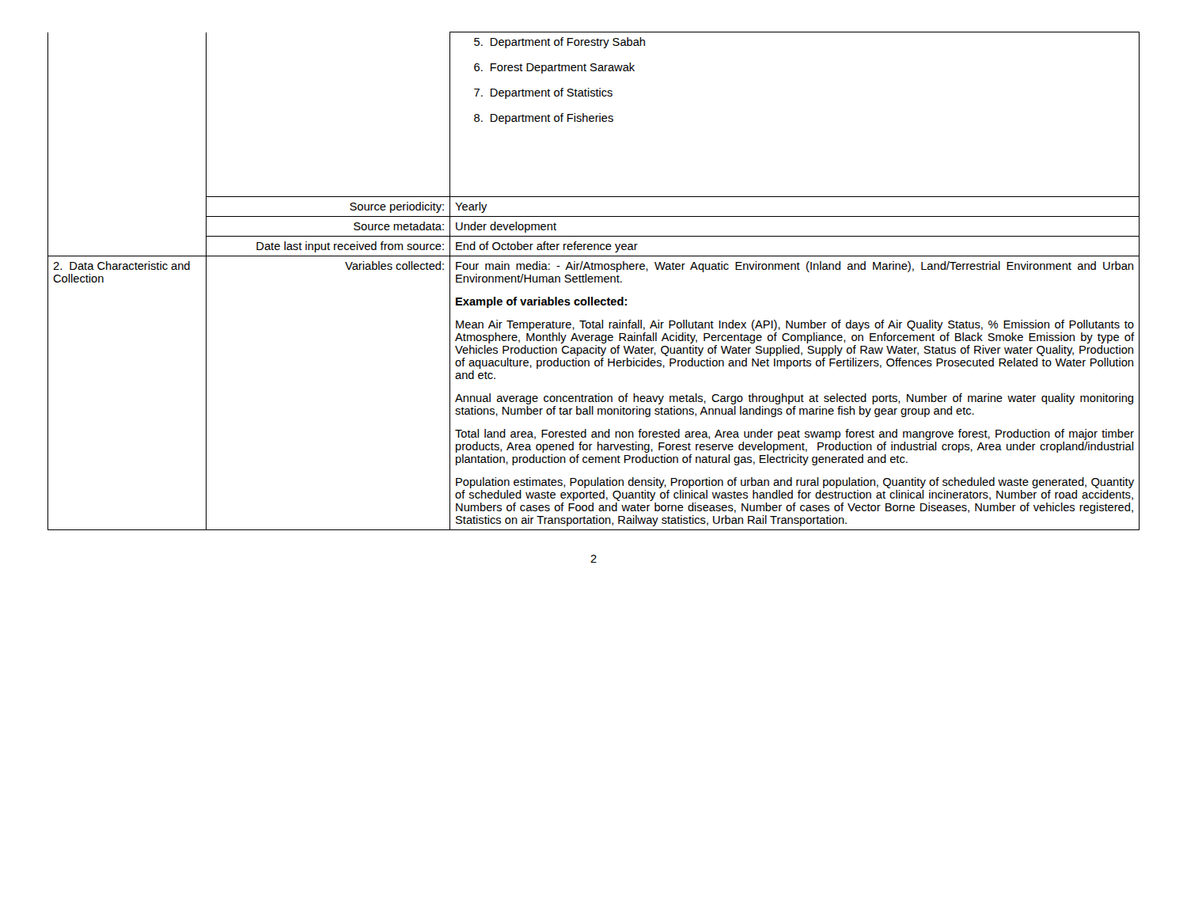| | | 5. Department of Forestry Sabah 6. Forest Department Sarawak 7. Department of Statistics 8. Department of Fisheries |
| | Source periodicity: | Yearly |
| | Source metadata: | Under development |
| | Date last input received from source: | End of October after reference year |
| 2. Data Characteristic and Collection | Variables collected: | Four main media: - Air/Atmosphere, Water Aquatic Environment (Inland and Marine), Land/Terrestrial Environment and Urban Environment/Human Settlement. Example of variables collected: Mean Air Temperature, Total rainfall, Air Pollutant Index (API), Number of days of Air Quality Status, % Emission of Pollutants to Atmosphere, Monthly Average Rainfall Acidity, Percentage of Compliance, on Enforcement of Black Smoke Emission by type of Vehicles Production Capacity of Water, Quantity of Water Supplied, Supply of Raw Water, Status of River water Quality, Production of aquaculture, production of Herbicides, Production and Net Imports of Fertilizers, Offences Prosecuted Related to Water Pollution and etc. Annual average concentration of heavy metals, Cargo throughput at selected ports, Number of marine water quality monitoring stations, Number of tar ball monitoring stations, Annual landings of marine fish by gear group and etc. Total land area, Forested and non forested area, Area under peat swamp forest and mangrove forest, Production of major timber products, Area opened for harvesting, Forest reserve development, Production of industrial crops, Area under cropland/industrial plantation, production of cement Production of natural gas, Electricity generated and etc. Population estimates, Population density, Proportion of urban and rural population, Quantity of scheduled waste generated, Quantity of scheduled waste exported, Quantity of clinical wastes handled for destruction at clinical incinerators, Number of road accidents, Numbers of cases of Food and water borne diseases, Number of cases of Vector Borne Diseases, Number of vehicles registered, Statistics on air Transportation, Railway statistics, Urban Rail Transportation. |
2